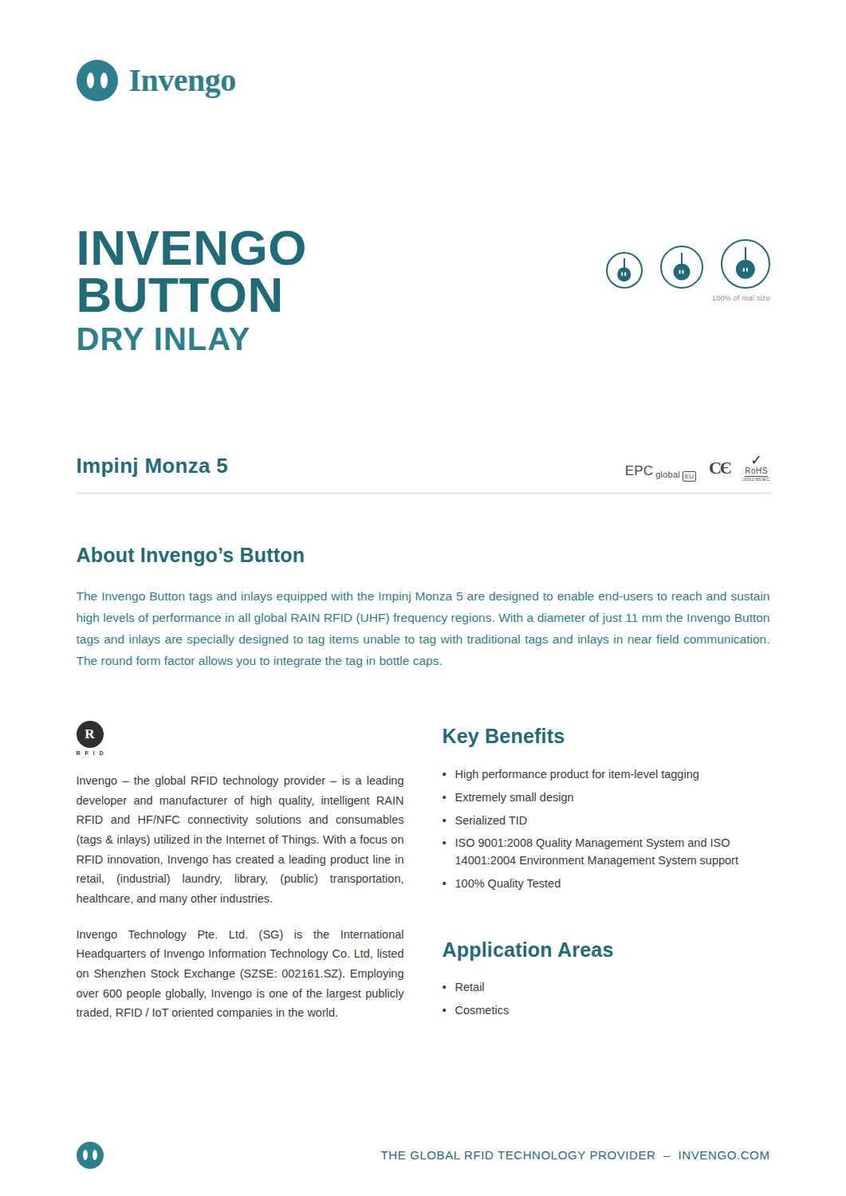Invengo
Invengo
Button Dry Inlay
100% of real size
Impinj Monza 5
EPCglobal EU CЄ ✓ RoHS 2002/95/EC
About Invengo’s Button
The Invengo Button tags and inlays equipped with the Impinj Monza 5 are designed to enable end-users to reach and sustain high levels of performance in all global RAIN RFID (UHF) frequency regions. With a diameter of just 11 mm the Invengo Button tags and inlays are specially designed to tag items unable to tag with traditional tags and inlays in near field communication. The round form factor allows you to integrate the tag in bottle caps.
R F I D
Invengo – the global RFID technology provider – is a leading developer and manufacturer of high quality, intelligent RAIN RFID and HF/NFC connectivity solutions and consumables (tags & inlays) utilized in the Internet of Things. With a focus on RFID innovation, Invengo has created a leading product line in retail, (industrial) laundry, library, (public) transportation, healthcare, and many other industries.
Invengo Technology Pte. Ltd. (SG) is the International Headquarters of Invengo Information Technology Co. Ltd, listed on Shenzhen Stock Exchange (SZSE: 002161.SZ). Employing over 600 people globally, Invengo is one of the largest publicly traded, RFID / IoT oriented companies in the world.
Key Benefits
High performance product for item-level tagging
Extremely small design
Serialized TID
ISO 9001:2008 Quality Management System and ISO 14001:2004 Environment Management System support
100% Quality Tested
Application Areas
Retail
Cosmetics
The Global RFID Technology Provider – Invengo.com